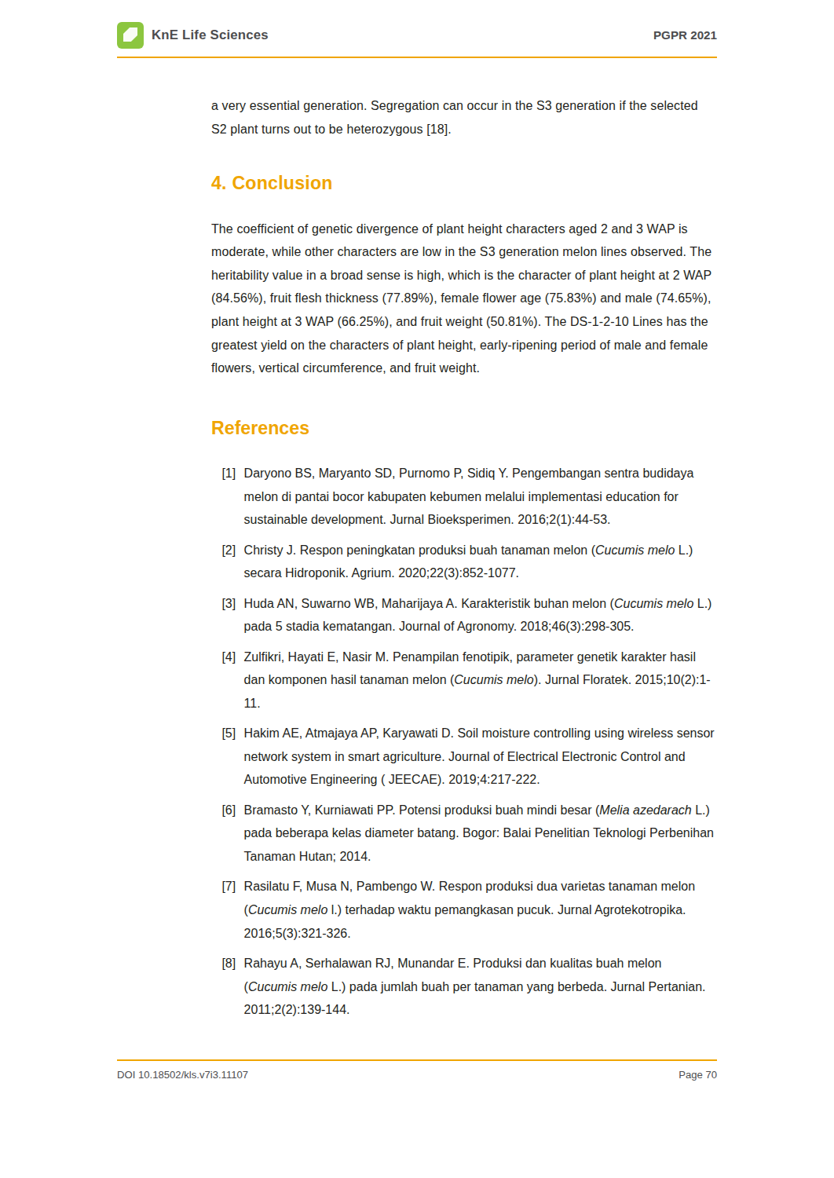KnE Life Sciences
PGPR 2021
a very essential generation. Segregation can occur in the S3 generation if the selected S2 plant turns out to be heterozygous [18].
4. Conclusion
The coefficient of genetic divergence of plant height characters aged 2 and 3 WAP is moderate, while other characters are low in the S3 generation melon lines observed. The heritability value in a broad sense is high, which is the character of plant height at 2 WAP (84.56%), fruit flesh thickness (77.89%), female flower age (75.83%) and male (74.65%), plant height at 3 WAP (66.25%), and fruit weight (50.81%). The DS-1-2-10 Lines has the greatest yield on the characters of plant height, early-ripening period of male and female flowers, vertical circumference, and fruit weight.
References
[1] Daryono BS, Maryanto SD, Purnomo P, Sidiq Y. Pengembangan sentra budidaya melon di pantai bocor kabupaten kebumen melalui implementasi education for sustainable development. Jurnal Bioeksperimen. 2016;2(1):44-53.
[2] Christy J. Respon peningkatan produksi buah tanaman melon (Cucumis melo L.) secara Hidroponik. Agrium. 2020;22(3):852-1077.
[3] Huda AN, Suwarno WB, Maharijaya A. Karakteristik buhan melon (Cucumis melo L.) pada 5 stadia kematangan. Journal of Agronomy. 2018;46(3):298-305.
[4] Zulfikri, Hayati E, Nasir M. Penampilan fenotipik, parameter genetik karakter hasil dan komponen hasil tanaman melon (Cucumis melo). Jurnal Floratek. 2015;10(2):1-11.
[5] Hakim AE, Atmajaya AP, Karyawati D. Soil moisture controlling using wireless sensor network system in smart agriculture. Journal of Electrical Electronic Control and Automotive Engineering ( JEECAE). 2019;4:217-222.
[6] Bramasto Y, Kurniawati PP. Potensi produksi buah mindi besar (Melia azedarach L.) pada beberapa kelas diameter batang. Bogor: Balai Penelitian Teknologi Perbenihan Tanaman Hutan; 2014.
[7] Rasilatu F, Musa N, Pambengo W. Respon produksi dua varietas tanaman melon (Cucumis melo l.) terhadap waktu pemangkasan pucuk. Jurnal Agrotekotropika. 2016;5(3):321-326.
[8] Rahayu A, Serhalawan RJ, Munandar E. Produksi dan kualitas buah melon (Cucumis melo L.) pada jumlah buah per tanaman yang berbeda. Jurnal Pertanian. 2011;2(2):139-144.
DOI 10.18502/kls.v7i3.11107
Page 70